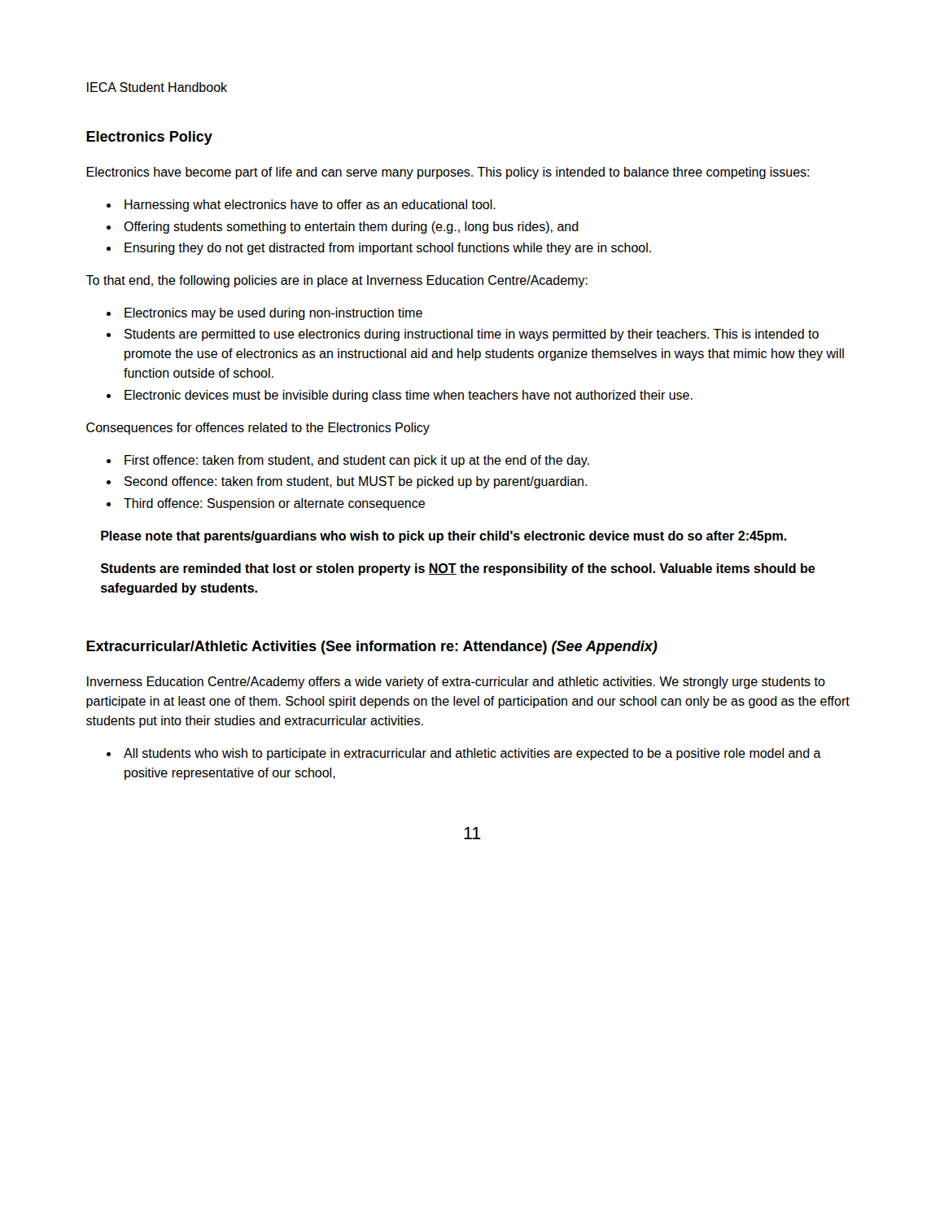IECA Student Handbook
Electronics Policy
Electronics have become part of life and can serve many purposes. This policy is intended to balance three competing issues:
Harnessing what electronics have to offer as an educational tool.
Offering students something to entertain them during (e.g., long bus rides), and
Ensuring they do not get distracted from important school functions while they are in school.
To that end, the following policies are in place at Inverness Education Centre/Academy:
Electronics may be used during non-instruction time
Students are permitted to use electronics during instructional time in ways permitted by their teachers. This is intended to promote the use of electronics as an instructional aid and help students organize themselves in ways that mimic how they will function outside of school.
Electronic devices must be invisible during class time when teachers have not authorized their use.
Consequences for offences related to the Electronics Policy
First offence: taken from student, and student can pick it up at the end of the day.
Second offence: taken from student, but MUST be picked up by parent/guardian.
Third offence: Suspension or alternate consequence
Please note that parents/guardians who wish to pick up their child's electronic device must do so after 2:45pm.
Students are reminded that lost or stolen property is NOT the responsibility of the school. Valuable items should be safeguarded by students.
Extracurricular/Athletic Activities (See information re: Attendance) (See Appendix)
Inverness Education Centre/Academy offers a wide variety of extra-curricular and athletic activities. We strongly urge students to participate in at least one of them. School spirit depends on the level of participation and our school can only be as good as the effort students put into their studies and extracurricular activities.
All students who wish to participate in extracurricular and athletic activities are expected to be a positive role model and a positive representative of our school,
11